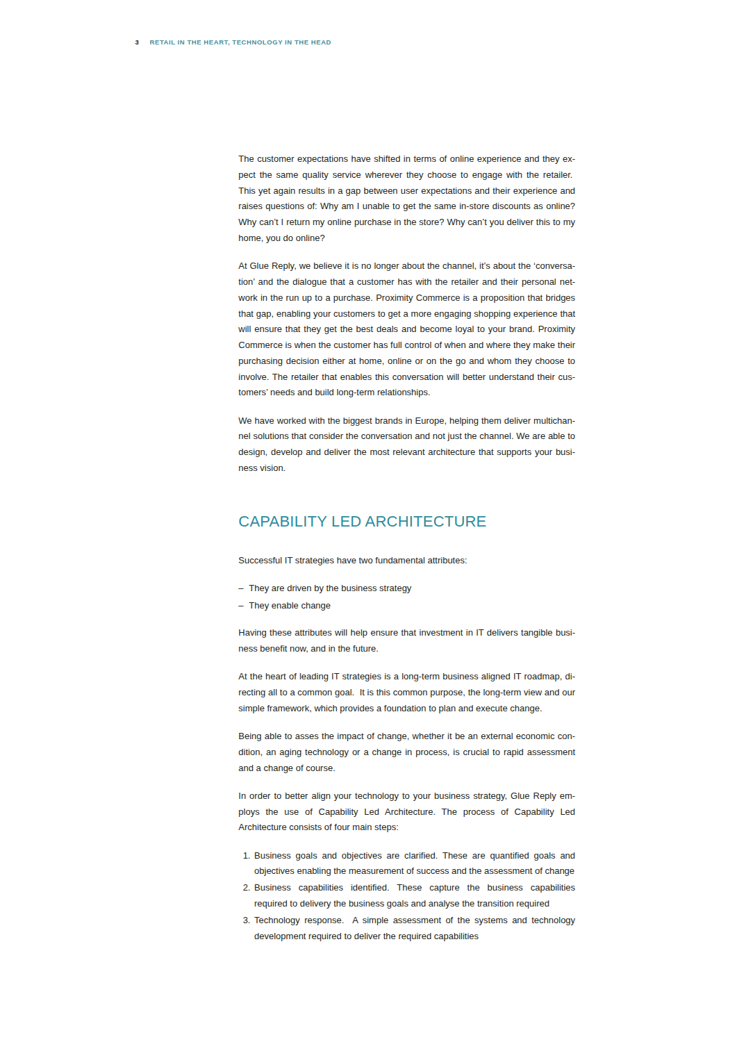3 Retail in the heart, technology in the head
The customer expectations have shifted in terms of online experience and they expect the same quality service wherever they choose to engage with the retailer. This yet again results in a gap between user expectations and their experience and raises questions of: Why am I unable to get the same in-store discounts as online? Why can’t I return my online purchase in the store? Why can’t you deliver this to my home, you do online?
At Glue Reply, we believe it is no longer about the channel, it’s about the ‘conversation’ and the dialogue that a customer has with the retailer and their personal network in the run up to a purchase. Proximity Commerce is a proposition that bridges that gap, enabling your customers to get a more engaging shopping experience that will ensure that they get the best deals and become loyal to your brand. Proximity Commerce is when the customer has full control of when and where they make their purchasing decision either at home, online or on the go and whom they choose to involve. The retailer that enables this conversation will better understand their customers’ needs and build long-term relationships.
We have worked with the biggest brands in Europe, helping them deliver multichannel solutions that consider the conversation and not just the channel. We are able to design, develop and deliver the most relevant architecture that supports your business vision.
Capability Led Architecture
Successful IT strategies have two fundamental attributes:
They are driven by the business strategy
They enable change
Having these attributes will help ensure that investment in IT delivers tangible business benefit now, and in the future.
At the heart of leading IT strategies is a long-term business aligned IT roadmap, directing all to a common goal. It is this common purpose, the long-term view and our simple framework, which provides a foundation to plan and execute change.
Being able to asses the impact of change, whether it be an external economic condition, an aging technology or a change in process, is crucial to rapid assessment and a change of course.
In order to better align your technology to your business strategy, Glue Reply employs the use of Capability Led Architecture. The process of Capability Led Architecture consists of four main steps:
Business goals and objectives are clarified. These are quantified goals and objectives enabling the measurement of success and the assessment of change
Business capabilities identified. These capture the business capabilities required to delivery the business goals and analyse the transition required
Technology response. A simple assessment of the systems and technology development required to deliver the required capabilities